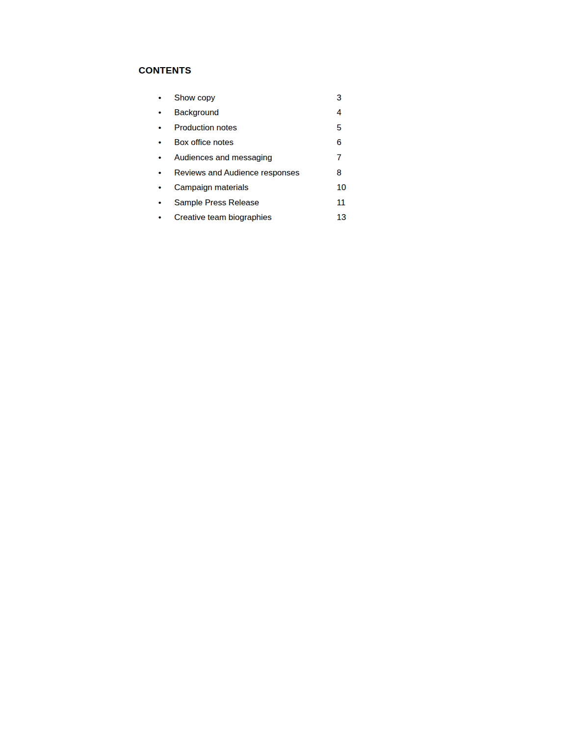CONTENTS
Show copy 3
Background 4
Production notes 5
Box office notes 6
Audiences and messaging 7
Reviews and Audience responses 8
Campaign materials 10
Sample Press Release 11
Creative team biographies 13